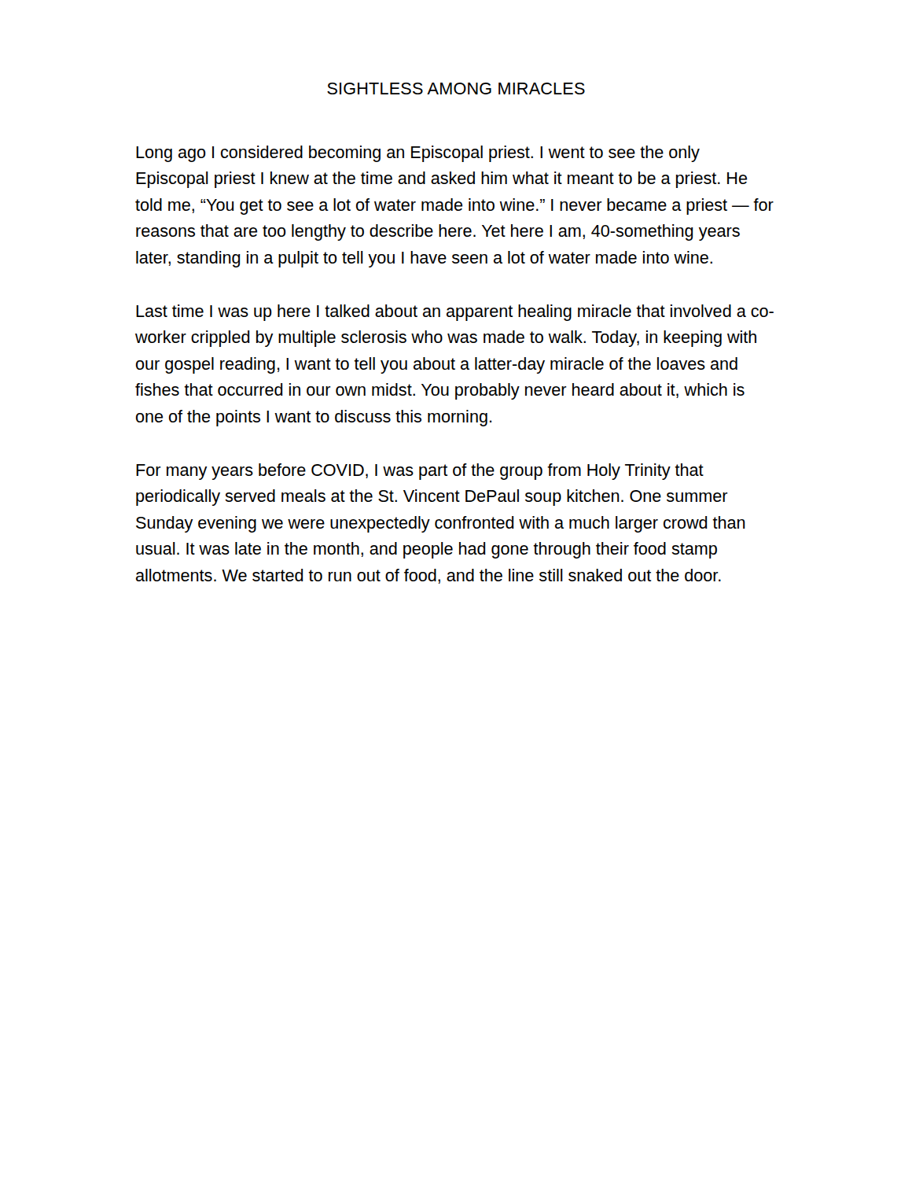SIGHTLESS AMONG MIRACLES
Long ago I considered becoming an Episcopal priest. I went to see the only Episcopal priest I knew at the time and asked him what it meant to be a priest. He told me, “You get to see a lot of water made into wine.” I never became a priest — for reasons that are too lengthy to describe here. Yet here I am, 40-something years later, standing in a pulpit to tell you I have seen a lot of water made into wine.
Last time I was up here I talked about an apparent healing miracle that involved a co-worker crippled by multiple sclerosis who was made to walk. Today, in keeping with our gospel reading, I want to tell you about a latter-day miracle of the loaves and fishes that occurred in our own midst. You probably never heard about it, which is one of the points I want to discuss this morning.
For many years before COVID, I was part of the group from Holy Trinity that periodically served meals at the St. Vincent DePaul soup kitchen. One summer Sunday evening we were unexpectedly confronted with a much larger crowd than usual. It was late in the month, and people had gone through their food stamp allotments. We started to run out of food, and the line still snaked out the door.